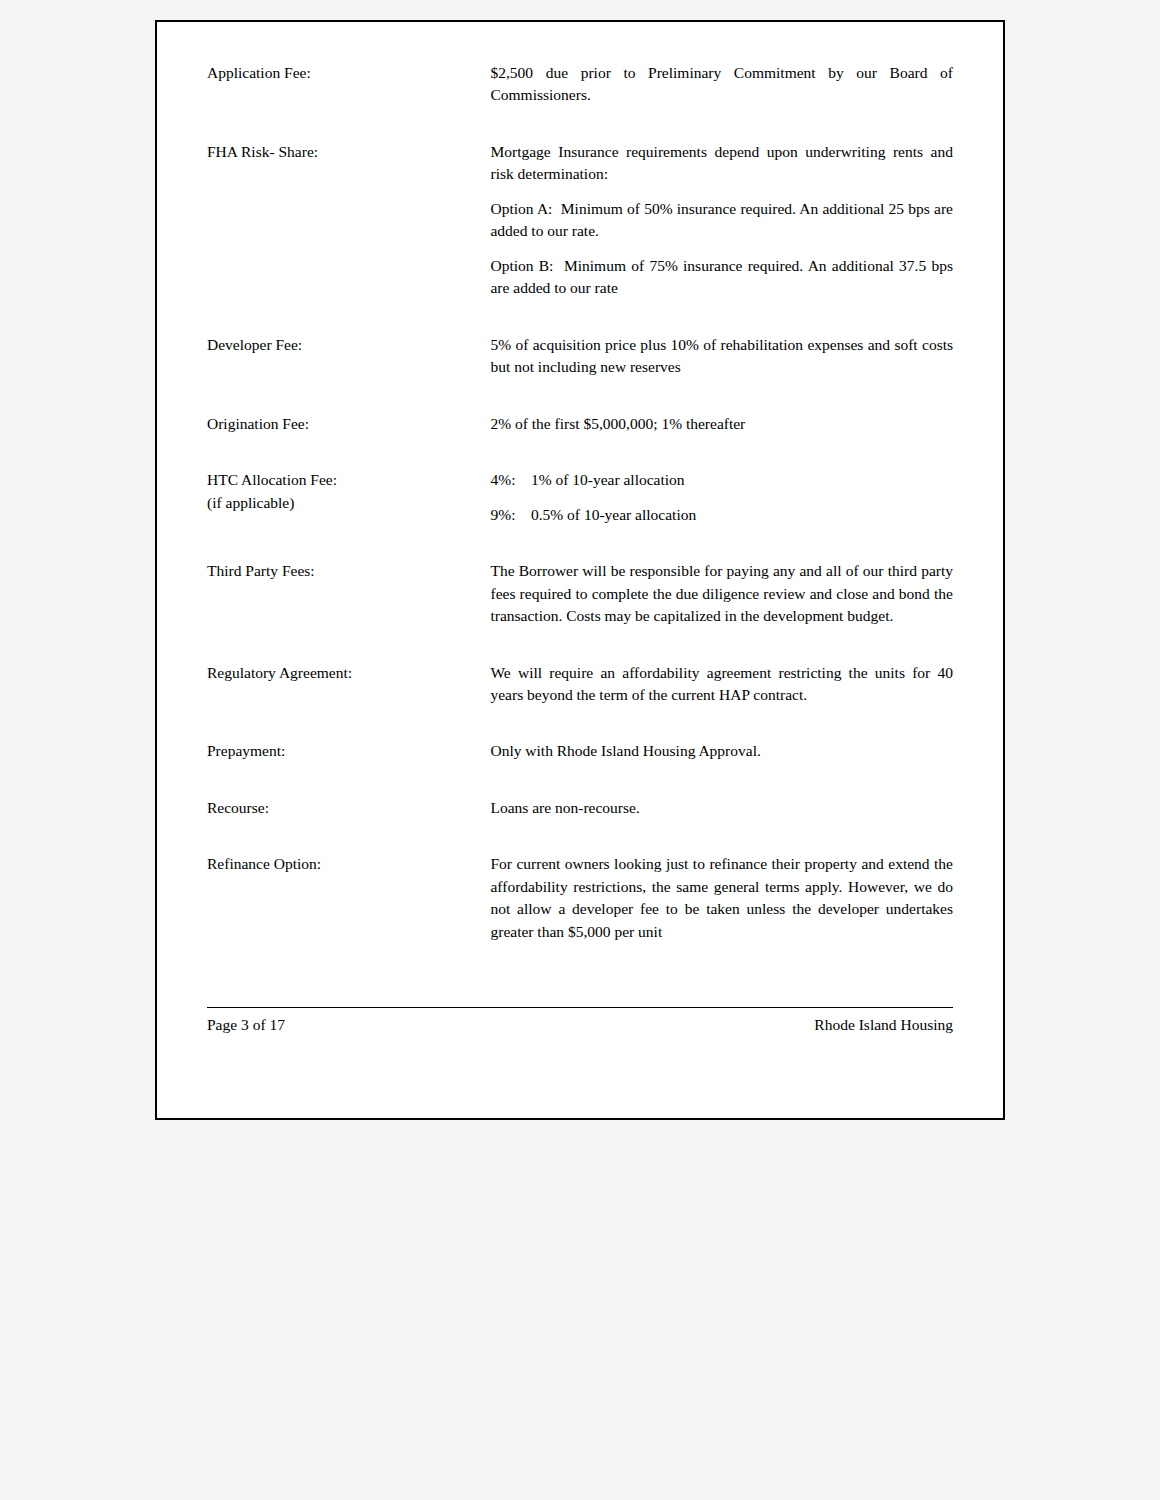| Application Fee: | $2,500 due prior to Preliminary Commitment by our Board of Commissioners. |
| FHA Risk- Share: | Mortgage Insurance requirements depend upon underwriting rents and risk determination: Option A: Minimum of 50% insurance required. An additional 25 bps are added to our rate. Option B: Minimum of 75% insurance required. An additional 37.5 bps are added to our rate |
| Developer Fee: | 5% of acquisition price plus 10% of rehabilitation expenses and soft costs but not including new reserves |
| Origination Fee: | 2% of the first $5,000,000; 1% thereafter |
| HTC Allocation Fee: (if applicable) | 4%: 1% of 10-year allocation 9%: 0.5% of 10-year allocation |
| Third Party Fees: | The Borrower will be responsible for paying any and all of our third party fees required to complete the due diligence review and close and bond the transaction. Costs may be capitalized in the development budget. |
| Regulatory Agreement: | We will require an affordability agreement restricting the units for 40 years beyond the term of the current HAP contract. |
| Prepayment: | Only with Rhode Island Housing Approval. |
| Recourse: | Loans are non-recourse. |
| Refinance Option: | For current owners looking just to refinance their property and extend the affordability restrictions, the same general terms apply. However, we do not allow a developer fee to be taken unless the developer undertakes greater than $5,000 per unit |
Page 3 of 17
Rhode Island Housing